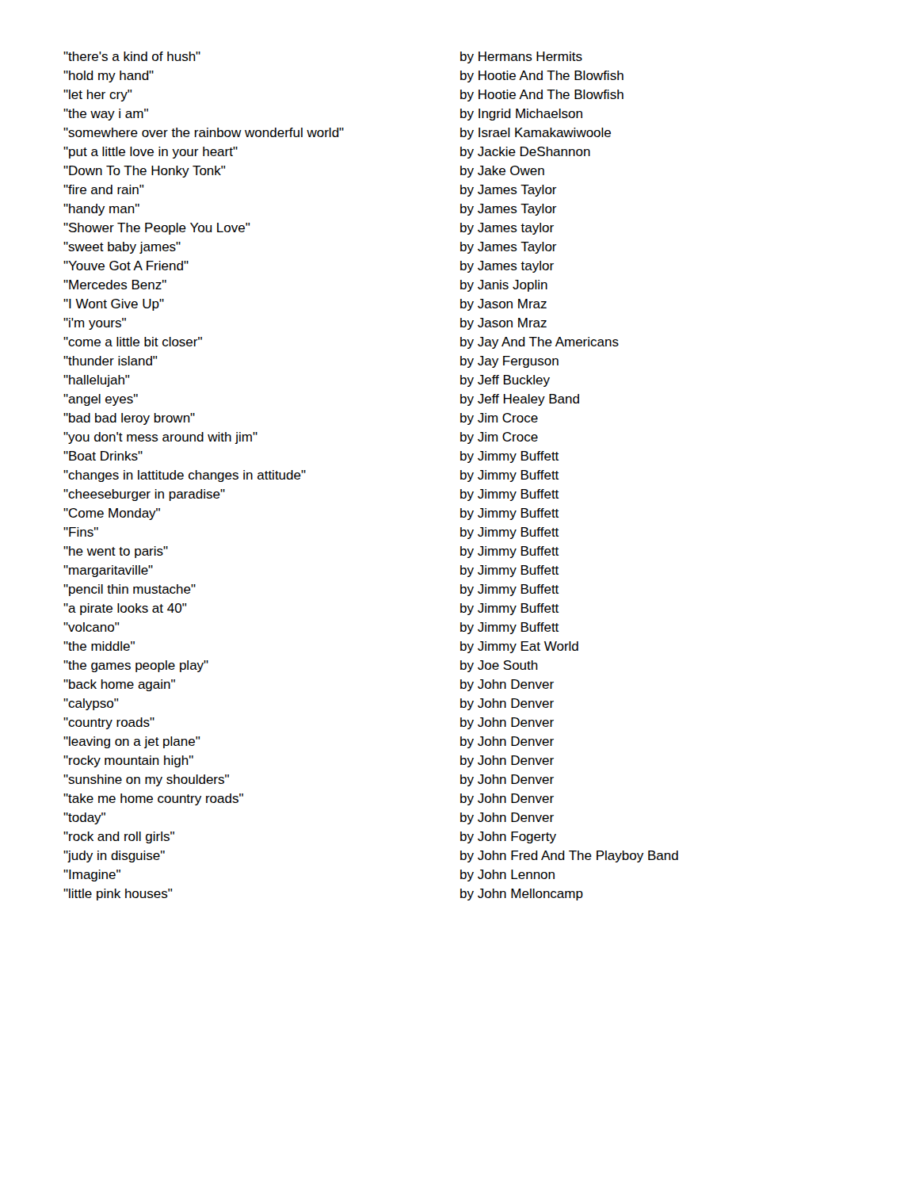| "there's a kind of hush" | by Hermans Hermits |
| "hold my hand" | by Hootie And The Blowfish |
| "let her cry" | by Hootie And The Blowfish |
| "the way i am" | by Ingrid Michaelson |
| "somewhere over the rainbow wonderful world" | by Israel Kamakawiwoole |
| "put a little love in your heart" | by Jackie DeShannon |
| "Down To The Honky Tonk" | by Jake Owen |
| "fire and rain" | by James Taylor |
| "handy man" | by James Taylor |
| "Shower The People You Love" | by James taylor |
| "sweet baby james" | by James Taylor |
| "Youve Got A Friend" | by James taylor |
| "Mercedes Benz" | by Janis Joplin |
| "I Wont Give Up" | by Jason Mraz |
| "i'm yours" | by Jason Mraz |
| "come a little bit closer" | by Jay And The Americans |
| "thunder island" | by Jay Ferguson |
| "hallelujah" | by Jeff Buckley |
| "angel eyes" | by Jeff Healey Band |
| "bad bad leroy brown" | by Jim Croce |
| "you don't mess around with jim" | by Jim Croce |
| "Boat Drinks" | by Jimmy Buffett |
| "changes in lattitude changes in attitude" | by Jimmy Buffett |
| "cheeseburger in paradise" | by Jimmy Buffett |
| "Come Monday" | by Jimmy Buffett |
| "Fins" | by Jimmy Buffett |
| "he went to paris" | by Jimmy Buffett |
| "margaritaville" | by Jimmy Buffett |
| "pencil thin mustache" | by Jimmy Buffett |
| "a pirate looks at 40" | by Jimmy Buffett |
| "volcano" | by Jimmy Buffett |
| "the middle" | by Jimmy Eat World |
| "the games people play" | by Joe South |
| "back home again" | by John Denver |
| "calypso" | by John Denver |
| "country roads" | by John Denver |
| "leaving on a jet plane" | by John Denver |
| "rocky mountain high" | by John Denver |
| "sunshine on my shoulders" | by John Denver |
| "take me home country roads" | by John Denver |
| "today" | by John Denver |
| "rock and roll girls" | by John Fogerty |
| "judy in disguise" | by John Fred And The Playboy Band |
| "Imagine" | by John Lennon |
| "little pink houses" | by John Melloncamp |